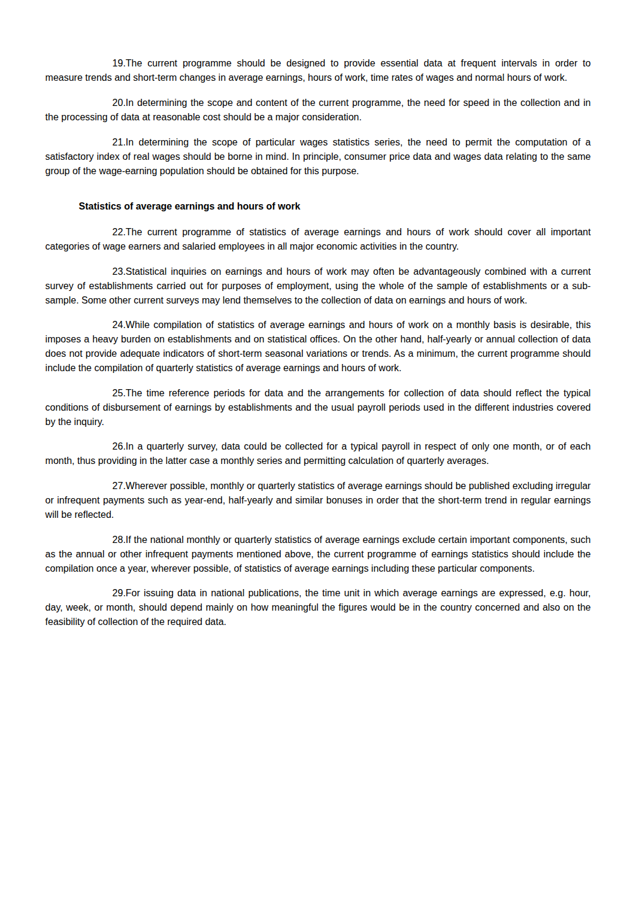19. The current programme should be designed to provide essential data at frequent intervals in order to measure trends and short-term changes in average earnings, hours of work, time rates of wages and normal hours of work.
20. In determining the scope and content of the current programme, the need for speed in the collection and in the processing of data at reasonable cost should be a major consideration.
21. In determining the scope of particular wages statistics series, the need to permit the computation of a satisfactory index of real wages should be borne in mind. In principle, consumer price data and wages data relating to the same group of the wage-earning population should be obtained for this purpose.
Statistics of average earnings and hours of work
22. The current programme of statistics of average earnings and hours of work should cover all important categories of wage earners and salaried employees in all major economic activities in the country.
23. Statistical inquiries on earnings and hours of work may often be advantageously combined with a current survey of establishments carried out for purposes of employment, using the whole of the sample of establishments or a sub-sample. Some other current surveys may lend themselves to the collection of data on earnings and hours of work.
24. While compilation of statistics of average earnings and hours of work on a monthly basis is desirable, this imposes a heavy burden on establishments and on statistical offices. On the other hand, half-yearly or annual collection of data does not provide adequate indicators of short-term seasonal variations or trends. As a minimum, the current programme should include the compilation of quarterly statistics of average earnings and hours of work.
25. The time reference periods for data and the arrangements for collection of data should reflect the typical conditions of disbursement of earnings by establishments and the usual payroll periods used in the different industries covered by the inquiry.
26. In a quarterly survey, data could be collected for a typical payroll in respect of only one month, or of each month, thus providing in the latter case a monthly series and permitting calculation of quarterly averages.
27. Wherever possible, monthly or quarterly statistics of average earnings should be published excluding irregular or infrequent payments such as year-end, half-yearly and similar bonuses in order that the short-term trend in regular earnings will be reflected.
28. If the national monthly or quarterly statistics of average earnings exclude certain important components, such as the annual or other infrequent payments mentioned above, the current programme of earnings statistics should include the compilation once a year, wherever possible, of statistics of average earnings including these particular components.
29. For issuing data in national publications, the time unit in which average earnings are expressed, e.g. hour, day, week, or month, should depend mainly on how meaningful the figures would be in the country concerned and also on the feasibility of collection of the required data.